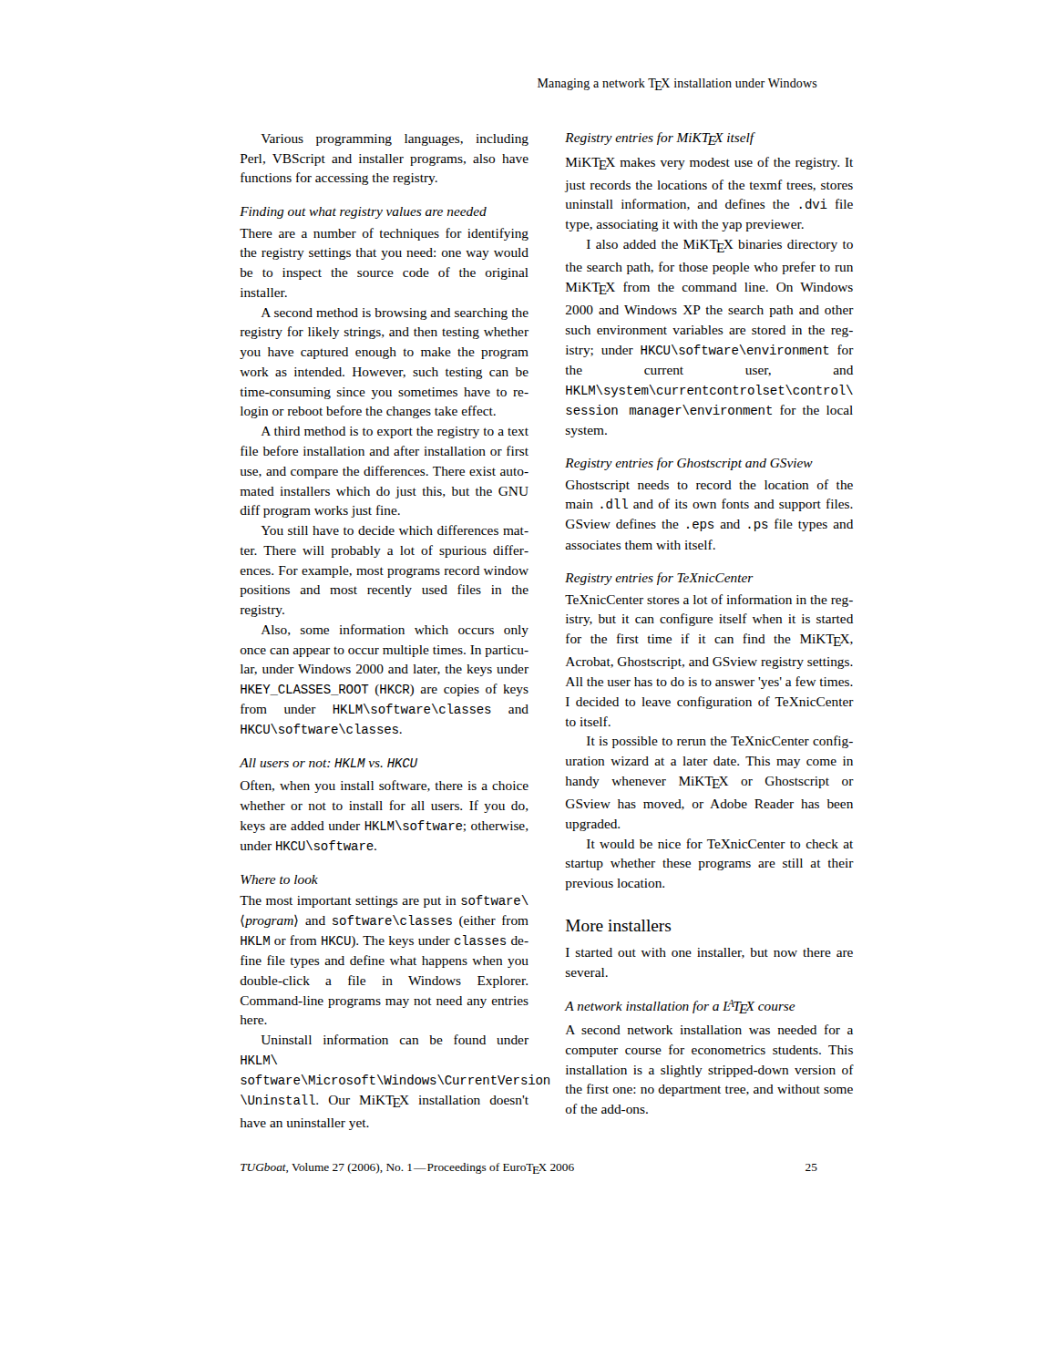Managing a network TEX installation under Windows
Various programming languages, including Perl, VBScript and installer programs, also have functions for accessing the registry.
Finding out what registry values are needed
There are a number of techniques for identifying the registry settings that you need: one way would be to inspect the source code of the original installer.
A second method is browsing and searching the registry for likely strings, and then testing whether you have captured enough to make the program work as intended. However, such testing can be time-consuming since you sometimes have to re-login or reboot before the changes take effect.
A third method is to export the registry to a text file before installation and after installation or first use, and compare the differences. There exist automated installers which do just this, but the GNU diff program works just fine.
You still have to decide which differences matter. There will probably a lot of spurious differences. For example, most programs record window positions and most recently used files in the registry.
Also, some information which occurs only once can appear to occur multiple times. In particular, under Windows 2000 and later, the keys under HKEY_CLASSES_ROOT (HKCR) are copies of keys from under HKLM\software\classes and HKCU\software\classes.
All users or not: HKLM vs. HKCU
Often, when you install software, there is a choice whether or not to install for all users. If you do, keys are added under HKLM\software; otherwise, under HKCU\software.
Where to look
The most important settings are put in software\​⟨program⟩ and software\classes (either from HKLM or from HKCU). The keys under classes define file types and define what happens when you double-click a file in Windows Explorer. Command-line programs may not need any entries here.
Uninstall information can be found under HKLM\​software\Microsoft\Windows\CurrentVersion​\Uninstall. Our MiKTEX installation doesn't have an uninstaller yet.
Registry entries for MiKTEX itself
MiKTEX makes very modest use of the registry. It just records the locations of the texmf trees, stores uninstall information, and defines the .dvi file type, associating it with the yap previewer.
I also added the MiKTEX binaries directory to the search path, for those people who prefer to run MiKTEX from the command line. On Windows 2000 and Windows XP the search path and other such environment variables are stored in the registry; under HKCU\software\environment for the current user, and HKLM\system\currentcontrolset\control\​session manager\environment for the local system.
Registry entries for Ghostscript and GSview
Ghostscript needs to record the location of the main .dll and of its own fonts and support files. GSview defines the .eps and .ps file types and associates them with itself.
Registry entries for TeXnicCenter
TeXnicCenter stores a lot of information in the registry, but it can configure itself when it is started for the first time if it can find the MiKTEX, Acrobat, Ghostscript, and GSview registry settings. All the user has to do is to answer 'yes' a few times. I decided to leave configuration of TeXnicCenter to itself.
It is possible to rerun the TeXnicCenter configuration wizard at a later date. This may come in handy whenever MiKTEX or Ghostscript or GSview has moved, or Adobe Reader has been upgraded.
It would be nice for TeXnicCenter to check at startup whether these programs are still at their previous location.
More installers
I started out with one installer, but now there are several.
A network installation for a LATEX course
A second network installation was needed for a computer course for econometrics students. This installation is a slightly stripped-down version of the first one: no department tree, and without some of the add-ons.
TUGboat, Volume 27 (2006), No. 1 — Proceedings of EuroTEX 2006
25